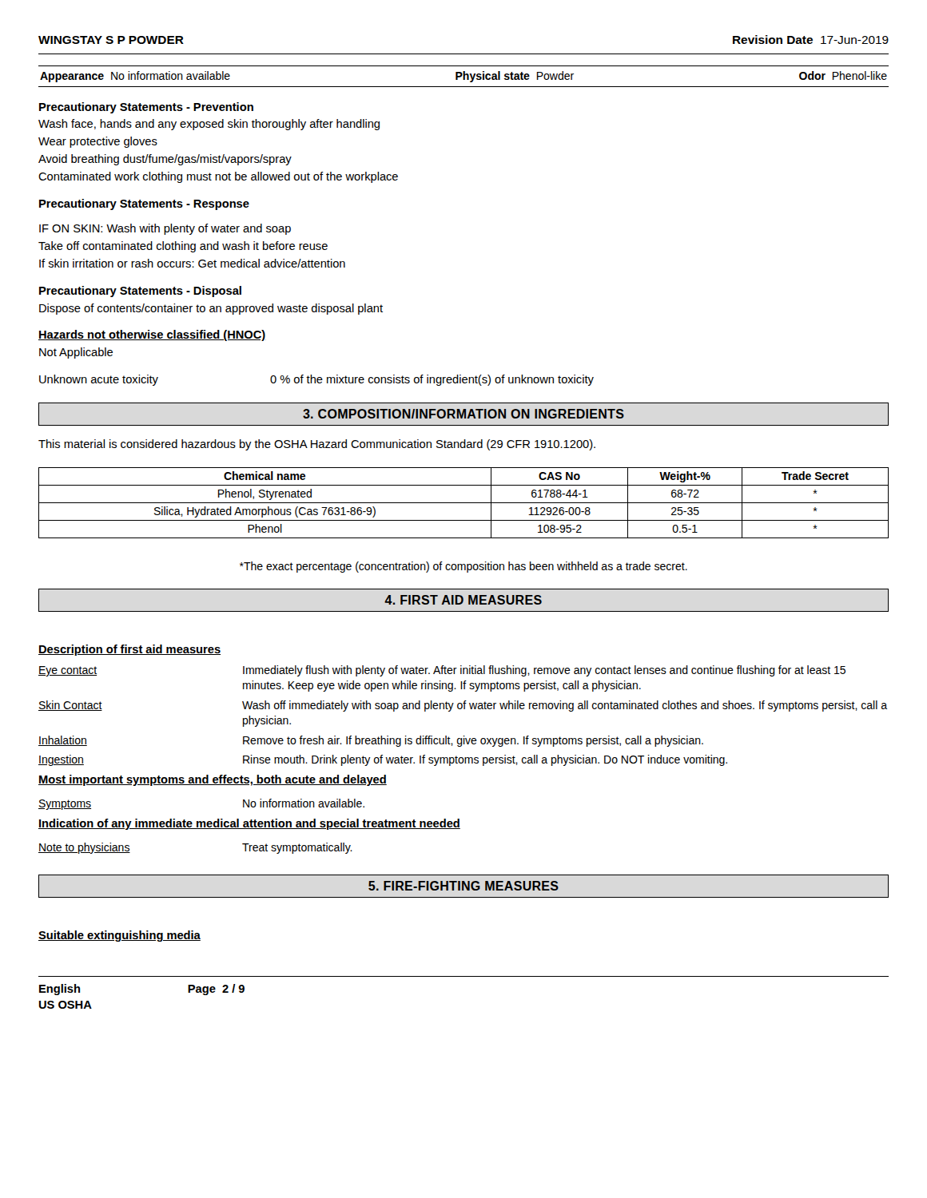WINGSTAY S P POWDER
Revision Date 17-Jun-2019
Appearance No information available
Physical state Powder
Odor Phenol-like
Precautionary Statements - Prevention
Wash face, hands and any exposed skin thoroughly after handling
Wear protective gloves
Avoid breathing dust/fume/gas/mist/vapors/spray
Contaminated work clothing must not be allowed out of the workplace
Precautionary Statements - Response
IF ON SKIN: Wash with plenty of water and soap
Take off contaminated clothing and wash it before reuse
If skin irritation or rash occurs: Get medical advice/attention
Precautionary Statements - Disposal
Dispose of contents/container to an approved waste disposal plant
Hazards not otherwise classified (HNOC)
Not Applicable
Unknown acute toxicity
0 % of the mixture consists of ingredient(s) of unknown toxicity
3. COMPOSITION/INFORMATION ON INGREDIENTS
This material is considered hazardous by the OSHA Hazard Communication Standard (29 CFR 1910.1200).
| Chemical name | CAS No | Weight-% | Trade Secret |
| --- | --- | --- | --- |
| Phenol, Styrenated | 61788-44-1 | 68-72 | * |
| Silica, Hydrated Amorphous (Cas 7631-86-9) | 112926-00-8 | 25-35 | * |
| Phenol | 108-95-2 | 0.5-1 | * |
*The exact percentage (concentration) of composition has been withheld as a trade secret.
4. FIRST AID MEASURES
Description of first aid measures
| Eye contact | Immediately flush with plenty of water. After initial flushing, remove any contact lenses and continue flushing for at least 15 minutes. Keep eye wide open while rinsing. If symptoms persist, call a physician. |
| Skin Contact | Wash off immediately with soap and plenty of water while removing all contaminated clothes and shoes. If symptoms persist, call a physician. |
| Inhalation | Remove to fresh air. If breathing is difficult, give oxygen. If symptoms persist, call a physician. |
| Ingestion | Rinse mouth. Drink plenty of water. If symptoms persist, call a physician. Do NOT induce vomiting. |
Most important symptoms and effects, both acute and delayed
| Symptoms | No information available. |
Indication of any immediate medical attention and special treatment needed
| Note to physicians | Treat symptomatically. |
5. FIRE-FIGHTING MEASURES
Suitable extinguishing media
English
US OSHA
Page 2 / 9